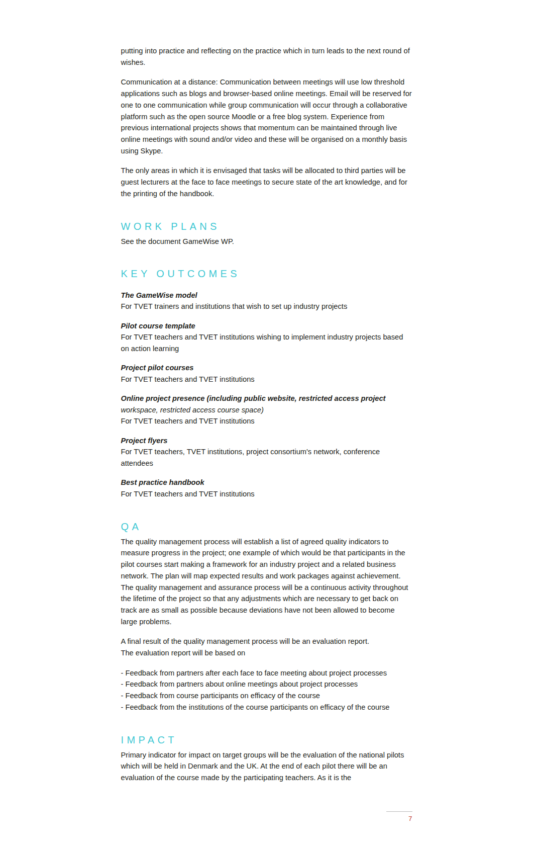putting into practice and reflecting on the practice which in turn leads to the next round of wishes.
Communication at a distance: Communication between meetings will use low threshold applications such as blogs and browser-based online meetings. Email will be reserved for one to one communication while group communication will occur through a collaborative platform such as the open source Moodle or a free blog system. Experience from previous international projects shows that momentum can be maintained through live online meetings with sound and/or video and these will be organised on a monthly basis using Skype.
The only areas in which it is envisaged that tasks will be allocated to third parties will be guest lecturers at the face to face meetings to secure state of the art knowledge, and for the printing of the handbook.
WORK PLANS
See the document GameWise WP.
KEY OUTCOMES
The GameWise model
For TVET trainers and institutions that wish to set up industry projects
Pilot course template
For TVET teachers and TVET institutions wishing to implement industry projects based on action learning
Project pilot courses
For TVET teachers and TVET institutions
Online project presence (including public website, restricted access project workspace, restricted access course space)
For TVET teachers and TVET institutions
Project flyers
For TVET teachers, TVET institutions, project consortium's network, conference attendees
Best practice handbook
For TVET teachers and TVET institutions
QA
The quality management process will establish a list of agreed quality indicators to measure progress in the project; one example of which would be that participants in the pilot courses start making a framework for an industry project and a related business network. The plan will map expected results and work packages against achievement. The quality management and assurance process will be a continuous activity throughout the lifetime of the project so that any adjustments which are necessary to get back on track are as small as possible because deviations have not been allowed to become large problems.
A final result of the quality management process will be an evaluation report.
The evaluation report will be based on
- Feedback from partners after each face to face meeting about project processes
- Feedback from partners about online meetings about project processes
- Feedback from course participants on efficacy of the course
- Feedback from the institutions of the course participants on efficacy of the course
IMPACT
Primary indicator for impact on target groups will be the evaluation of the national pilots which will be held in Denmark and the UK. At the end of each pilot there will be an evaluation of the course made by the participating teachers. As it is the
7